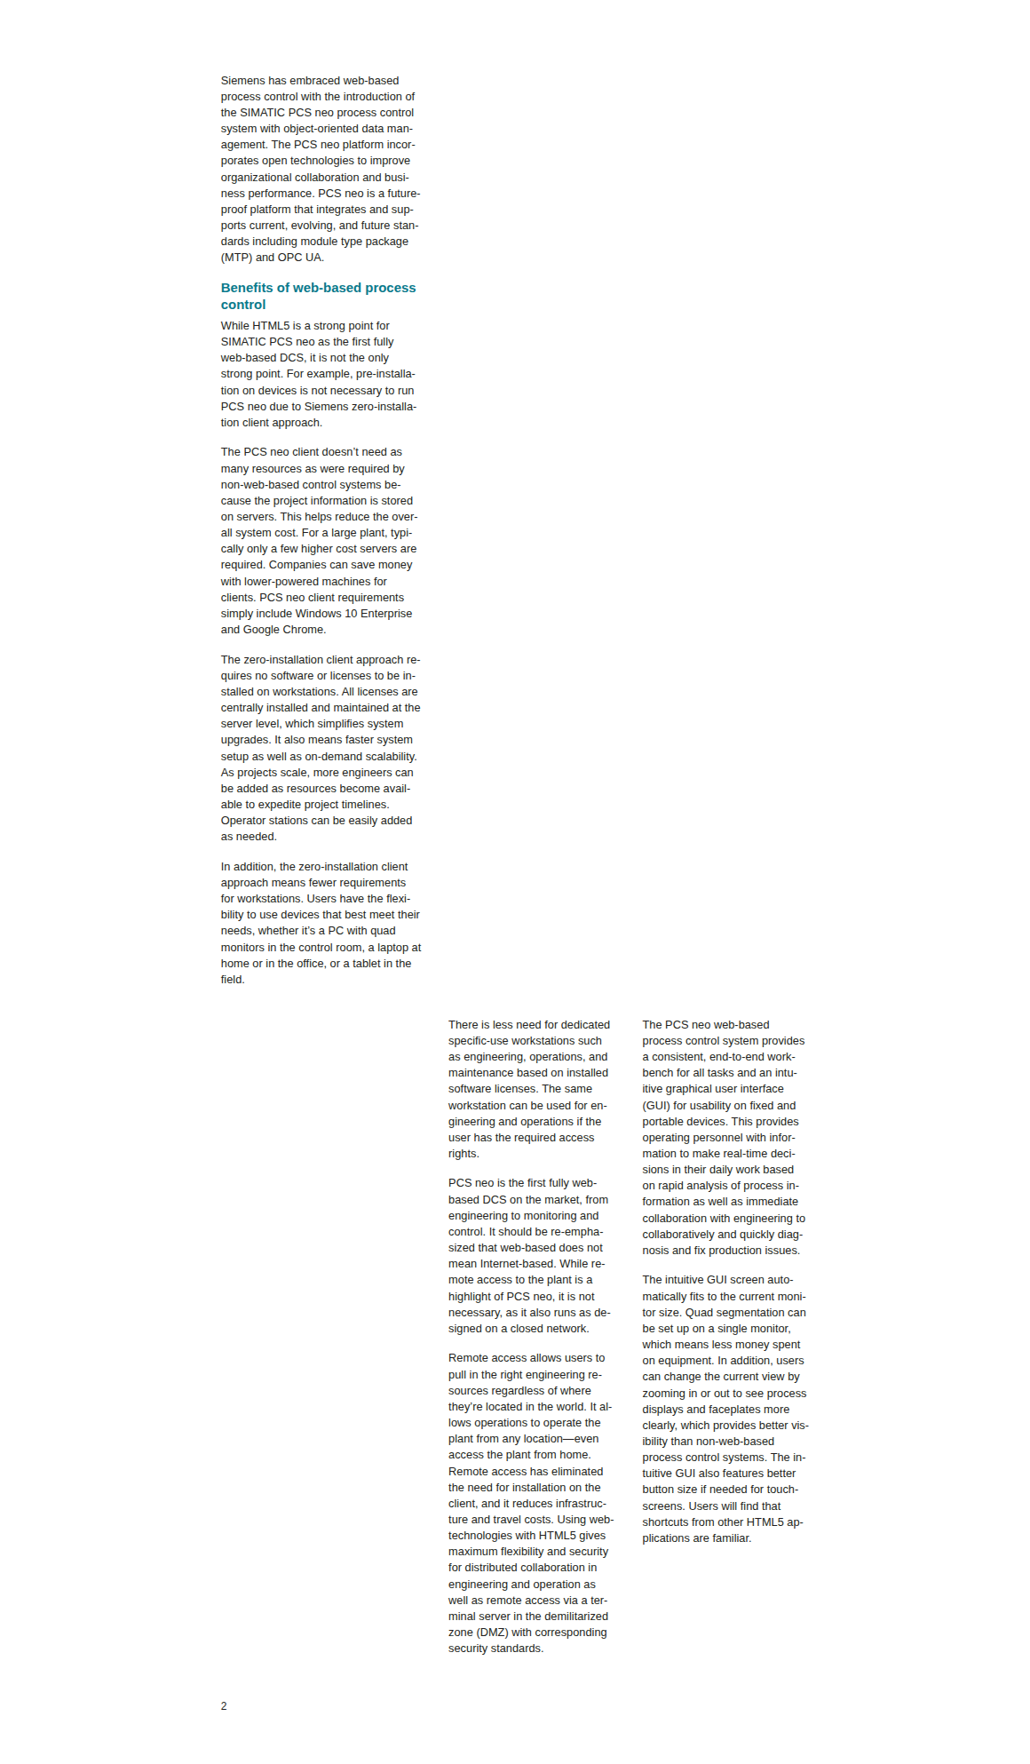Siemens has embraced web-based process control with the introduction of the SIMATIC PCS neo process control system with object-oriented data management. The PCS neo platform incorporates open technologies to improve organizational collaboration and business performance. PCS neo is a future-proof platform that integrates and supports current, evolving, and future standards including module type package (MTP) and OPC UA.
Benefits of web-based process control
While HTML5 is a strong point for SIMATIC PCS neo as the first fully web-based DCS, it is not the only strong point. For example, pre-installation on devices is not necessary to run PCS neo due to Siemens zero-installation client approach.
The PCS neo client doesn’t need as many resources as were required by non-web-based control systems because the project information is stored on servers. This helps reduce the overall system cost. For a large plant, typically only a few higher cost servers are required. Companies can save money with lower-powered machines for clients. PCS neo client requirements simply include Windows 10 Enterprise and Google Chrome.
The zero-installation client approach requires no software or licenses to be installed on workstations. All licenses are centrally installed and maintained at the server level, which simplifies system upgrades. It also means faster system setup as well as on-demand scalability. As projects scale, more engineers can be added as resources become available to expedite project timelines. Operator stations can be easily added as needed.
In addition, the zero-installation client approach means fewer requirements for workstations. Users have the flexibility to use devices that best meet their needs, whether it’s a PC with quad monitors in the control room, a laptop at home or in the office, or a tablet in the field.
There is less need for dedicated specific-use workstations such as engineering, operations, and maintenance based on installed software licenses. The same workstation can be used for engineering and operations if the user has the required access rights.
PCS neo is the first fully web-based DCS on the market, from engineering to monitoring and control. It should be re-emphasized that web-based does not mean Internet-based. While remote access to the plant is a highlight of PCS neo, it is not necessary, as it also runs as designed on a closed network.
Remote access allows users to pull in the right engineering resources regardless of where they’re located in the world. It allows operations to operate the plant from any location—even access the plant from home. Remote access has eliminated the need for installation on the client, and it reduces infrastructure and travel costs. Using web-technologies with HTML5 gives maximum flexibility and security for distributed collaboration in engineering and operation as well as remote access via a terminal server in the demilitarized zone (DMZ) with corresponding security standards.
The PCS neo web-based process control system provides a consistent, end-to-end workbench for all tasks and an intuitive graphical user interface (GUI) for usability on fixed and portable devices. This provides operating personnel with information to make real-time decisions in their daily work based on rapid analysis of process information as well as immediate collaboration with engineering to collaboratively and quickly diagnosis and fix production issues.
The intuitive GUI screen automatically fits to the current monitor size. Quad segmentation can be set up on a single monitor, which means less money spent on equipment. In addition, users can change the current view by zooming in or out to see process displays and faceplates more clearly, which provides better visibility than non-web-based process control systems. The intuitive GUI also features better button size if needed for touchscreens. Users will find that shortcuts from other HTML5 applications are familiar.
2